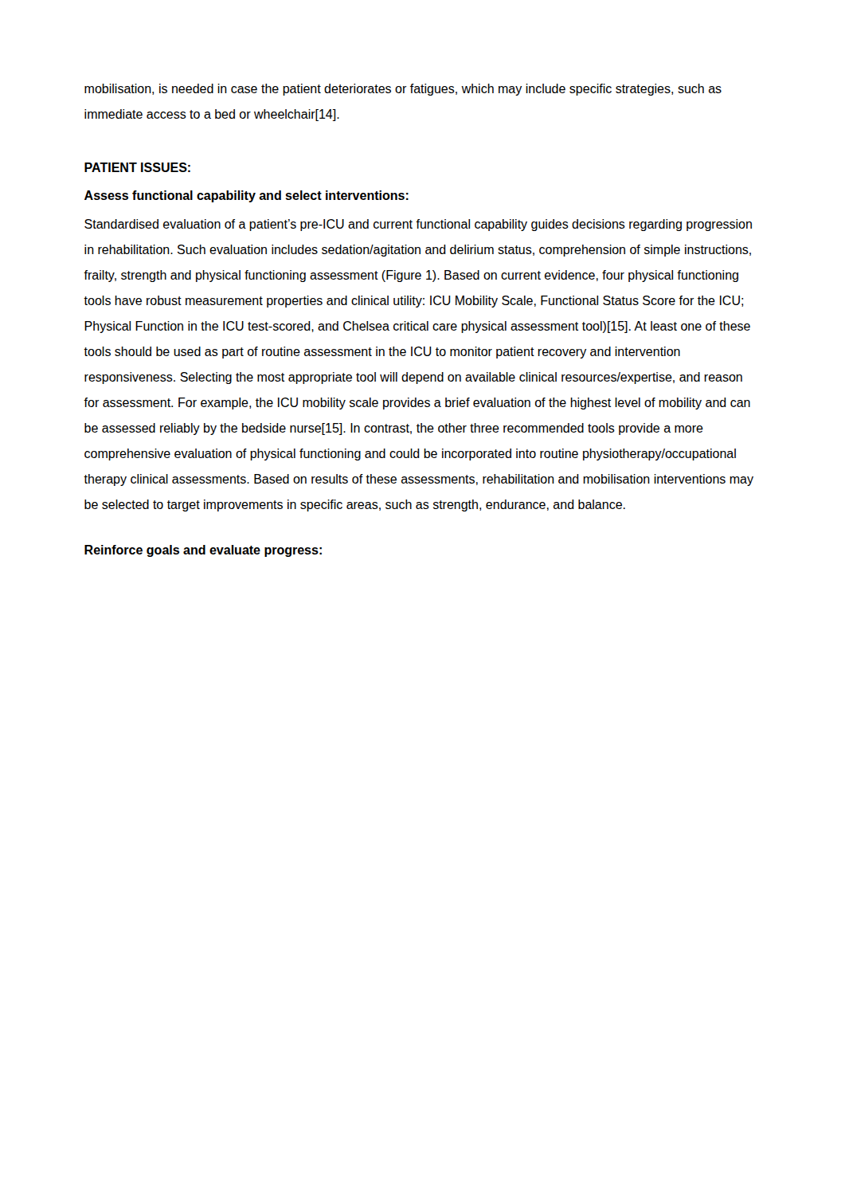mobilisation, is needed in case the patient deteriorates or fatigues, which may include specific strategies, such as immediate access to a bed or wheelchair[14].
PATIENT ISSUES:
Assess functional capability and select interventions:
Standardised evaluation of a patient’s pre-ICU and current functional capability guides decisions regarding progression in rehabilitation. Such evaluation includes sedation/agitation and delirium status, comprehension of simple instructions, frailty, strength and physical functioning assessment (Figure 1). Based on current evidence, four physical functioning tools have robust measurement properties and clinical utility: ICU Mobility Scale, Functional Status Score for the ICU; Physical Function in the ICU test-scored, and Chelsea critical care physical assessment tool)[15]. At least one of these tools should be used as part of routine assessment in the ICU to monitor patient recovery and intervention responsiveness. Selecting the most appropriate tool will depend on available clinical resources/expertise, and reason for assessment. For example, the ICU mobility scale provides a brief evaluation of the highest level of mobility and can be assessed reliably by the bedside nurse[15]. In contrast, the other three recommended tools provide a more comprehensive evaluation of physical functioning and could be incorporated into routine physiotherapy/occupational therapy clinical assessments. Based on results of these assessments, rehabilitation and mobilisation interventions may be selected to target improvements in specific areas, such as strength, endurance, and balance.
Reinforce goals and evaluate progress: